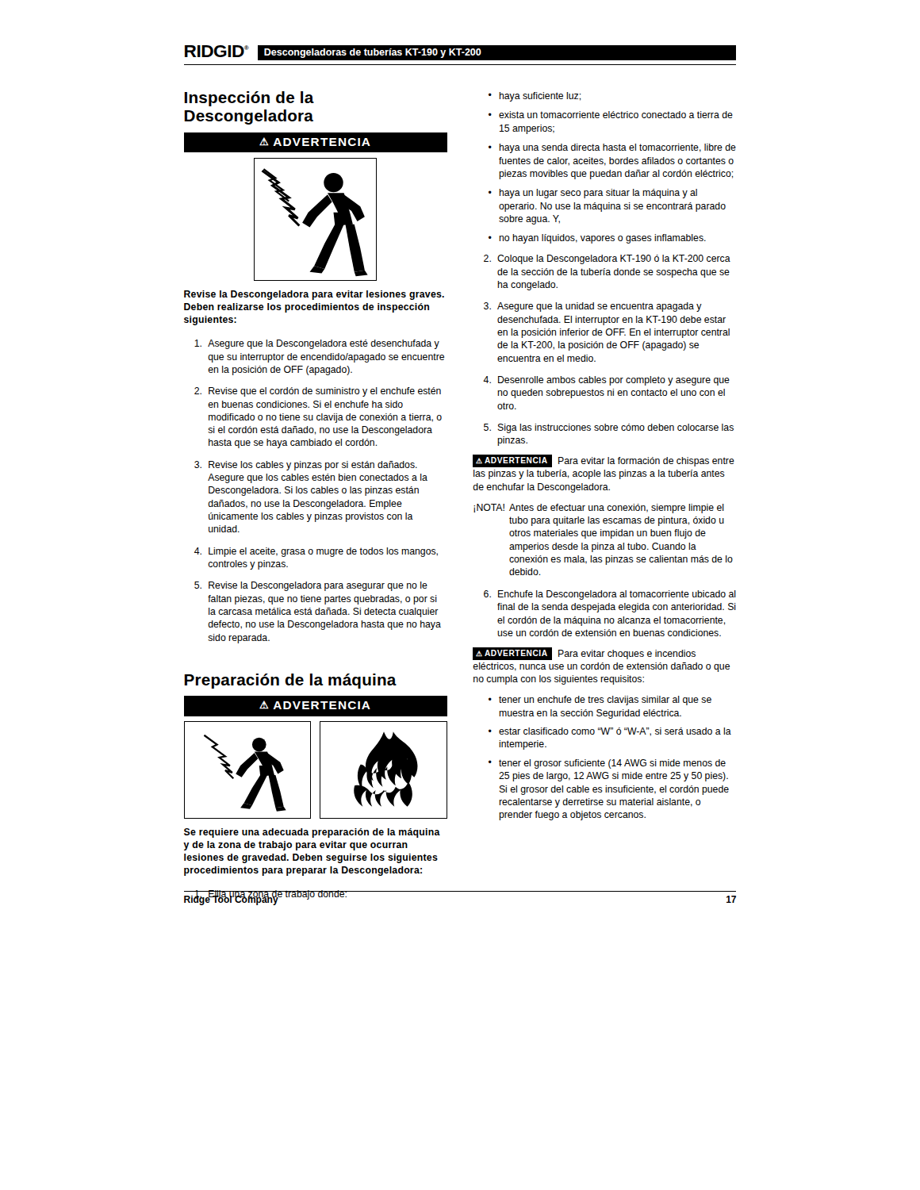RIDGID®
Descongeladoras de tuberías KT-190 y KT-200
Inspección de la
Descongeladora
⚠ADVERTENCIA
Revise la Descongeladora para evitar lesiones graves. Deben realizarse los procedimientos de inspección siguientes:
Asegure que la Descongeladora esté desenchufada y que su interruptor de encendido/apagado se encuentre en la posición de OFF (apagado).
Revise que el cordón de suministro y el enchufe estén en buenas condiciones. Si el enchufe ha sido modificado o no tiene su clavija de conexión a tierra, o si el cordón está dañado, no use la Descongeladora hasta que se haya cambiado el cordón.
Revise los cables y pinzas por si están dañados. Asegure que los cables estén bien conectados a la Descongeladora. Si los cables o las pinzas están dañados, no use la Descongeladora. Emplee únicamente los cables y pinzas provistos con la unidad.
Limpie el aceite, grasa o mugre de todos los mangos, controles y pinzas.
Revise la Descongeladora para asegurar que no le faltan piezas, que no tiene partes quebradas, o por si la carcasa metálica está dañada. Si detecta cualquier defecto, no use la Descongeladora hasta que no haya sido reparada.
Preparación de la máquina
⚠ADVERTENCIA
Se requiere una adecuada preparación de la máquina y de la zona de trabajo para evitar que ocurran lesiones de gravedad. Deben seguirse los siguientes procedimientos para preparar la Descongeladora:
Elija una zona de trabajo donde:
haya suficiente luz;
exista un tomacorriente eléctrico conectado a tierra de 15 amperios;
haya una senda directa hasta el tomacorriente, libre de fuentes de calor, aceites, bordes afilados o cortantes o piezas movibles que puedan dañar al cordón eléctrico;
haya un lugar seco para situar la máquina y al operario. No use la máquina si se encontrará parado sobre agua. Y,
no hayan líquidos, vapores o gases inflamables.
Coloque la Descongeladora KT-190 ó la KT-200 cerca de la sección de la tubería donde se sospecha que se ha congelado.
Asegure que la unidad se encuentra apagada y desenchufada. El interruptor en la KT-190 debe estar en la posición inferior de OFF. En el interruptor central de la KT-200, la posición de OFF (apagado) se encuentra en el medio.
Desenrolle ambos cables por completo y asegure que no queden sobrepuestos ni en contacto el uno con el otro.
Siga las instrucciones sobre cómo deben colocarse las pinzas.
⚠ADVERTENCIA Para evitar la formación de chispas entre las pinzas y la tubería, acople las pinzas a la tubería antes de enchufar la Descongeladora.
¡NOTA!
Antes de efectuar una conexión, siempre limpie el tubo para quitarle las escamas de pintura, óxido u otros materiales que impidan un buen flujo de amperios desde la pinza al tubo. Cuando la conexión es mala, las pinzas se calientan más de lo debido.
Enchufe la Descongeladora al tomacorriente ubicado al final de la senda despejada elegida con anterioridad. Si el cordón de la máquina no alcanza el tomacorriente, use un cordón de extensión en buenas condiciones.
⚠ADVERTENCIA Para evitar choques e incendios eléctricos, nunca use un cordón de extensión dañado o que no cumpla con los siguientes requisitos:
tener un enchufe de tres clavijas similar al que se muestra en la sección Seguridad eléctrica.
estar clasificado como “W” ó “W-A”, si será usado a la intemperie.
tener el grosor suficiente (14 AWG si mide menos de 25 pies de largo, 12 AWG si mide entre 25 y 50 pies). Si el grosor del cable es insuficiente, el cordón puede recalentarse y derretirse su material aislante, o prender fuego a objetos cercanos.
Ridge Tool Company
17